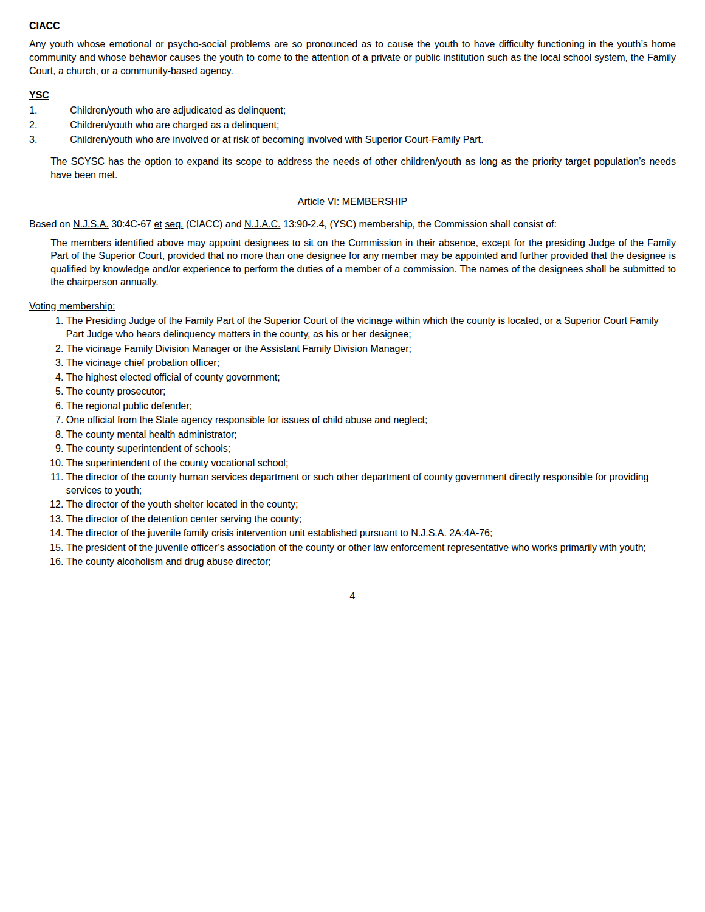CIACC
Any youth whose emotional or psycho-social problems are so pronounced as to cause the youth to have difficulty functioning in the youth’s home community and whose behavior causes the youth to come to the attention of a private or public institution such as the local school system, the Family Court, a church, or a community-based agency.
YSC
1.
Children/youth who are adjudicated as delinquent;
2.
Children/youth who are charged as a delinquent;
3.
Children/youth who are involved or at risk of becoming involved with Superior Court-Family Part.
The SCYSC has the option to expand its scope to address the needs of other children/youth as long as the priority target population’s needs have been met.
Article VI: MEMBERSHIP
Based on N.J.S.A. 30:4C-67 et seq. (CIACC) and N.J.A.C. 13:90-2.4, (YSC) membership, the Commission shall consist of:
The members identified above may appoint designees to sit on the Commission in their absence, except for the presiding Judge of the Family Part of the Superior Court, provided that no more than one designee for any member may be appointed and further provided that the designee is qualified by knowledge and/or experience to perform the duties of a member of a commission. The names of the designees shall be submitted to the chairperson annually.
Voting membership:
The Presiding Judge of the Family Part of the Superior Court of the vicinage within which the county is located, or a Superior Court Family Part Judge who hears delinquency matters in the county, as his or her designee;
The vicinage Family Division Manager or the Assistant Family Division Manager;
The vicinage chief probation officer;
The highest elected official of county government;
The county prosecutor;
The regional public defender;
One official from the State agency responsible for issues of child abuse and neglect;
The county mental health administrator;
The county superintendent of schools;
The superintendent of the county vocational school;
The director of the county human services department or such other department of county government directly responsible for providing services to youth;
The director of the youth shelter located in the county;
The director of the detention center serving the county;
The director of the juvenile family crisis intervention unit established pursuant to N.J.S.A. 2A:4A-76;
The president of the juvenile officer’s association of the county or other law enforcement representative who works primarily with youth;
The county alcoholism and drug abuse director;
4